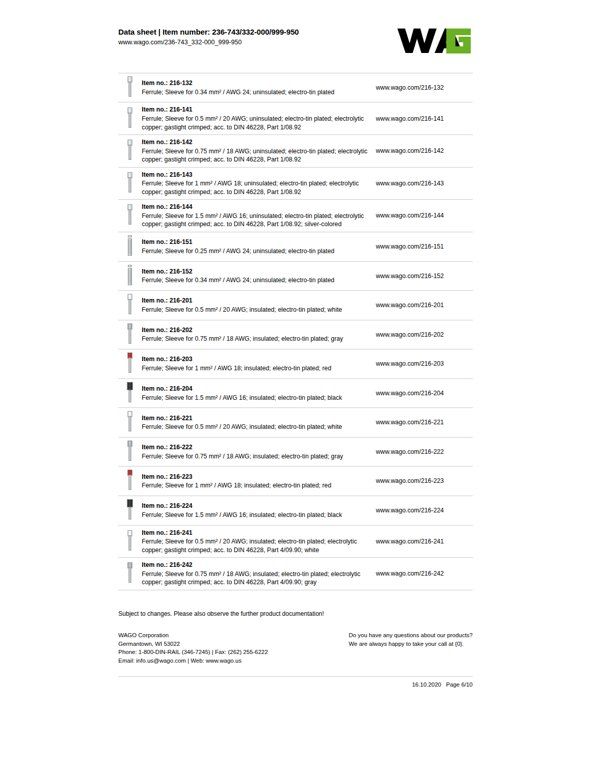Data sheet | Item number: 236-743/332-000/999-950
www.wago.com/236-743_332-000_999-950
WAGO
| | Item no.: 216-132 Ferrule; Sleeve for 0.34 mm² / AWG 24; uninsulated; electro-tin plated | www.wago.com/216-132 |
| | Item no.: 216-141 Ferrule; Sleeve for 0.5 mm² / 20 AWG; uninsulated; electro-tin plated; electrolytic copper; gastight crimped; acc. to DIN 46228, Part 1/08.92 | www.wago.com/216-141 |
| | Item no.: 216-142 Ferrule; Sleeve for 0.75 mm² / 18 AWG; uninsulated; electro-tin plated; electrolytic copper; gastight crimped; acc. to DIN 46228, Part 1/08.92 | www.wago.com/216-142 |
| | Item no.: 216-143 Ferrule; Sleeve for 1 mm² / AWG 18; uninsulated; electro-tin plated; electrolytic copper; gastight crimped; acc. to DIN 46228, Part 1/08.92 | www.wago.com/216-143 |
| | Item no.: 216-144 Ferrule; Sleeve for 1.5 mm² / AWG 16; uninsulated; electro-tin plated; electrolytic copper; gastight crimped; acc. to DIN 46228, Part 1/08.92; silver-colored | www.wago.com/216-144 |
| | Item no.: 216-151 Ferrule; Sleeve for 0.25 mm² / AWG 24; uninsulated; electro-tin plated | www.wago.com/216-151 |
| | Item no.: 216-152 Ferrule; Sleeve for 0.34 mm² / AWG 24; uninsulated; electro-tin plated | www.wago.com/216-152 |
| | Item no.: 216-201 Ferrule; Sleeve for 0.5 mm² / 20 AWG; insulated; electro-tin plated; white | www.wago.com/216-201 |
| | Item no.: 216-202 Ferrule; Sleeve for 0.75 mm² / 18 AWG; insulated; electro-tin plated; gray | www.wago.com/216-202 |
| | Item no.: 216-203 Ferrule; Sleeve for 1 mm² / AWG 18; insulated; electro-tin plated; red | www.wago.com/216-203 |
| | Item no.: 216-204 Ferrule; Sleeve for 1.5 mm² / AWG 16; insulated; electro-tin plated; black | www.wago.com/216-204 |
| | Item no.: 216-221 Ferrule; Sleeve for 0.5 mm² / 20 AWG; insulated; electro-tin plated; white | www.wago.com/216-221 |
| | Item no.: 216-222 Ferrule; Sleeve for 0.75 mm² / 18 AWG; insulated; electro-tin plated; gray | www.wago.com/216-222 |
| | Item no.: 216-223 Ferrule; Sleeve for 1 mm² / AWG 18; insulated; electro-tin plated; red | www.wago.com/216-223 |
| | Item no.: 216-224 Ferrule; Sleeve for 1.5 mm² / AWG 16; insulated; electro-tin plated; black | www.wago.com/216-224 |
| | Item no.: 216-241 Ferrule; Sleeve for 0.5 mm² / 20 AWG; insulated; electro-tin plated; electrolytic copper; gastight crimped; acc. to DIN 46228, Part 4/09.90; white | www.wago.com/216-241 |
| | Item no.: 216-242 Ferrule; Sleeve for 0.75 mm² / 18 AWG; insulated; electro-tin plated; electrolytic copper; gastight crimped; acc. to DIN 46228, Part 4/09.90; gray | www.wago.com/216-242 |
Subject to changes. Please also observe the further product documentation!
WAGO Corporation
Germantown, WI 53022
Phone: 1-800-DIN-RAIL (346-7245) | Fax: (262) 255-6222
Email: info.us@wago.com | Web: www.wago.us
Do you have any questions about our products?
We are always happy to take your call at {0}.
16.10.2020 Page 6/10